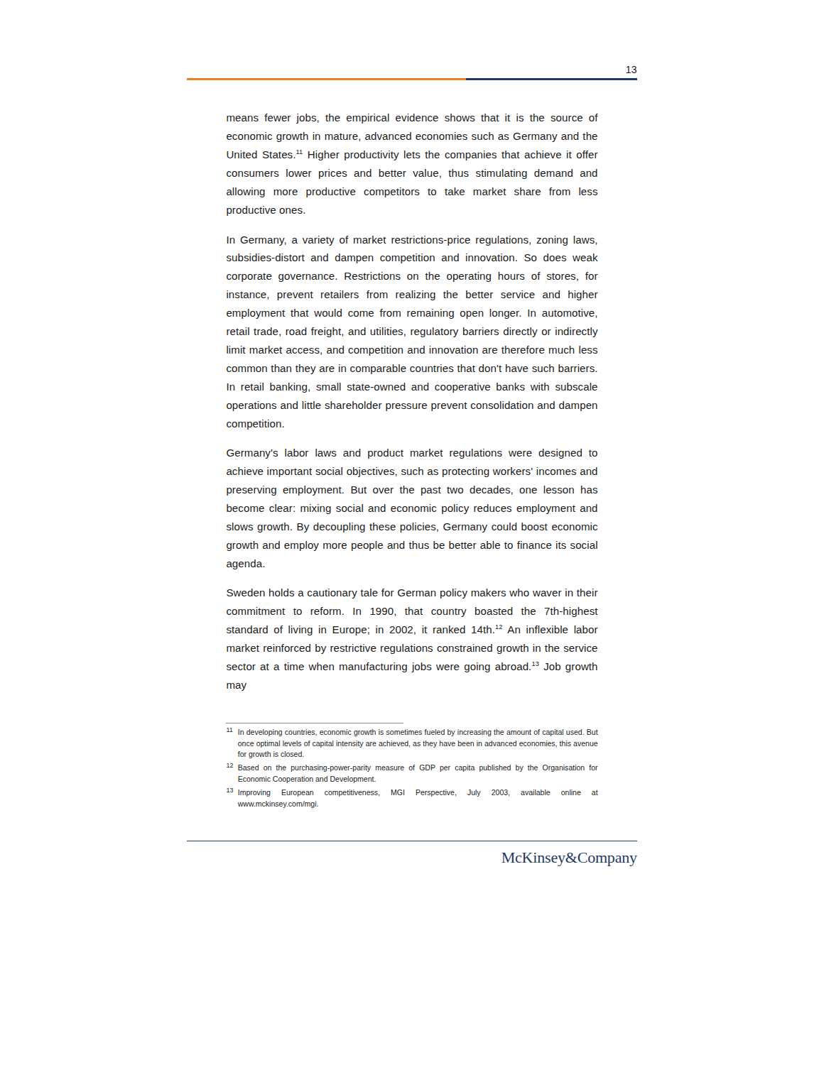13
means fewer jobs, the empirical evidence shows that it is the source of economic growth in mature, advanced economies such as Germany and the United States.11 Higher productivity lets the companies that achieve it offer consumers lower prices and better value, thus stimulating demand and allowing more productive competitors to take market share from less productive ones.
In Germany, a variety of market restrictions-price regulations, zoning laws, subsidies-distort and dampen competition and innovation. So does weak corporate governance. Restrictions on the operating hours of stores, for instance, prevent retailers from realizing the better service and higher employment that would come from remaining open longer. In automotive, retail trade, road freight, and utilities, regulatory barriers directly or indirectly limit market access, and competition and innovation are therefore much less common than they are in comparable countries that don't have such barriers. In retail banking, small state-owned and cooperative banks with subscale operations and little shareholder pressure prevent consolidation and dampen competition.
Germany's labor laws and product market regulations were designed to achieve important social objectives, such as protecting workers' incomes and preserving employment. But over the past two decades, one lesson has become clear: mixing social and economic policy reduces employment and slows growth. By decoupling these policies, Germany could boost economic growth and employ more people and thus be better able to finance its social agenda.
Sweden holds a cautionary tale for German policy makers who waver in their commitment to reform. In 1990, that country boasted the 7th-highest standard of living in Europe; in 2002, it ranked 14th.12 An inflexible labor market reinforced by restrictive regulations constrained growth in the service sector at a time when manufacturing jobs were going abroad.13 Job growth may
11
In developing countries, economic growth is sometimes fueled by increasing the amount of capital used. But once optimal levels of capital intensity are achieved, as they have been in advanced economies, this avenue for growth is closed.
12
Based on the purchasing-power-parity measure of GDP per capita published by the Organisation for Economic Cooperation and Development.
13
Improving European competitiveness, MGI Perspective, July 2003, available online at www.mckinsey.com/mgi.
McKinsey&Company